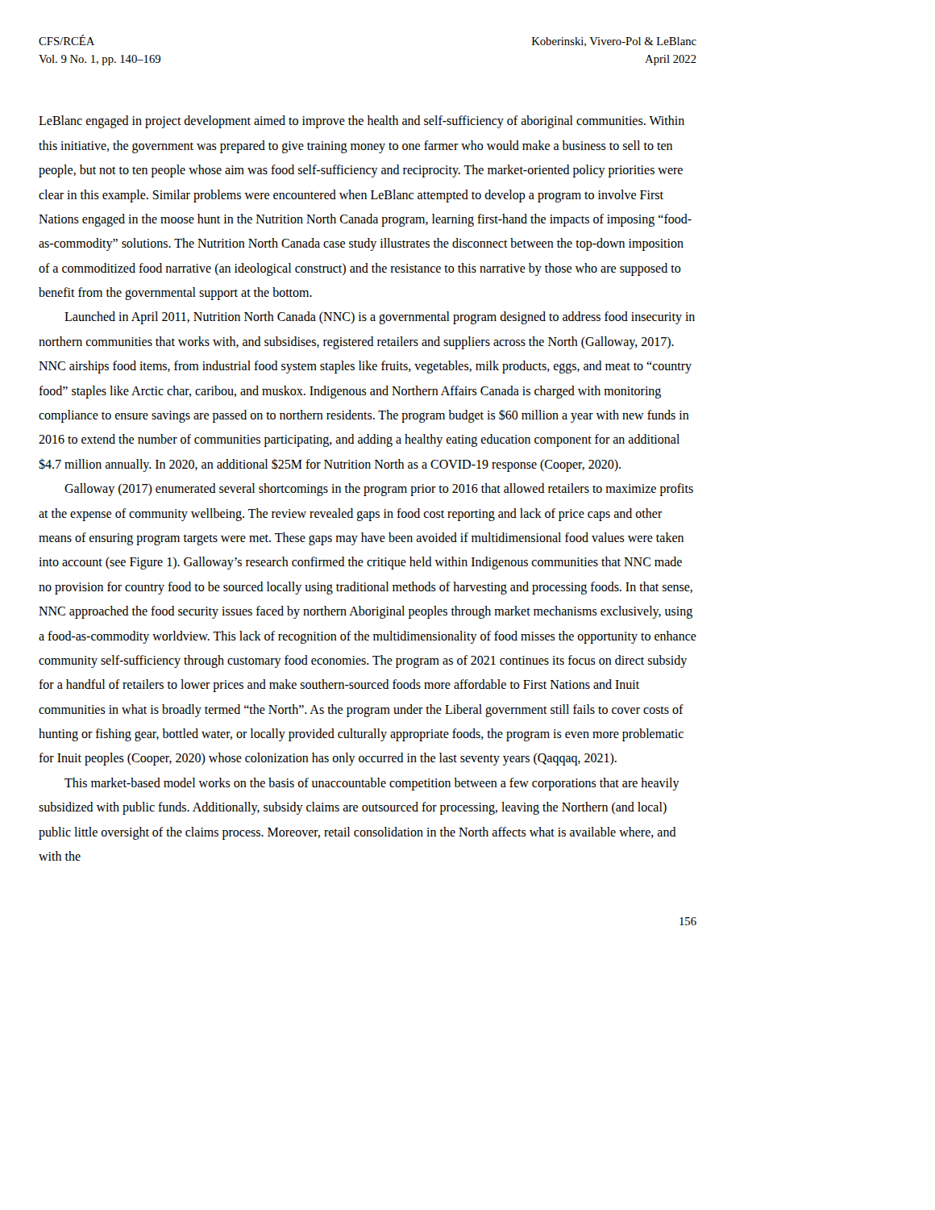CFS/RCÉA
Vol. 9 No. 1, pp. 140–169
Koberinski, Vivero-Pol & LeBlanc
April 2022
LeBlanc engaged in project development aimed to improve the health and self-sufficiency of aboriginal communities. Within this initiative, the government was prepared to give training money to one farmer who would make a business to sell to ten people, but not to ten people whose aim was food self-sufficiency and reciprocity. The market-oriented policy priorities were clear in this example. Similar problems were encountered when LeBlanc attempted to develop a program to involve First Nations engaged in the moose hunt in the Nutrition North Canada program, learning first-hand the impacts of imposing “food-as-commodity” solutions. The Nutrition North Canada case study illustrates the disconnect between the top-down imposition of a commoditized food narrative (an ideological construct) and the resistance to this narrative by those who are supposed to benefit from the governmental support at the bottom.
Launched in April 2011, Nutrition North Canada (NNC) is a governmental program designed to address food insecurity in northern communities that works with, and subsidises, registered retailers and suppliers across the North (Galloway, 2017). NNC airships food items, from industrial food system staples like fruits, vegetables, milk products, eggs, and meat to “country food” staples like Arctic char, caribou, and muskox. Indigenous and Northern Affairs Canada is charged with monitoring compliance to ensure savings are passed on to northern residents. The program budget is $60 million a year with new funds in 2016 to extend the number of communities participating, and adding a healthy eating education component for an additional $4.7 million annually. In 2020, an additional $25M for Nutrition North as a COVID-19 response (Cooper, 2020).
Galloway (2017) enumerated several shortcomings in the program prior to 2016 that allowed retailers to maximize profits at the expense of community wellbeing. The review revealed gaps in food cost reporting and lack of price caps and other means of ensuring program targets were met. These gaps may have been avoided if multidimensional food values were taken into account (see Figure 1). Galloway’s research confirmed the critique held within Indigenous communities that NNC made no provision for country food to be sourced locally using traditional methods of harvesting and processing foods. In that sense, NNC approached the food security issues faced by northern Aboriginal peoples through market mechanisms exclusively, using a food-as-commodity worldview. This lack of recognition of the multidimensionality of food misses the opportunity to enhance community self-sufficiency through customary food economies. The program as of 2021 continues its focus on direct subsidy for a handful of retailers to lower prices and make southern-sourced foods more affordable to First Nations and Inuit communities in what is broadly termed “the North”. As the program under the Liberal government still fails to cover costs of hunting or fishing gear, bottled water, or locally provided culturally appropriate foods, the program is even more problematic for Inuit peoples (Cooper, 2020) whose colonization has only occurred in the last seventy years (Qaqqaq, 2021).
This market-based model works on the basis of unaccountable competition between a few corporations that are heavily subsidized with public funds. Additionally, subsidy claims are outsourced for processing, leaving the Northern (and local) public little oversight of the claims process. Moreover, retail consolidation in the North affects what is available where, and with the
156